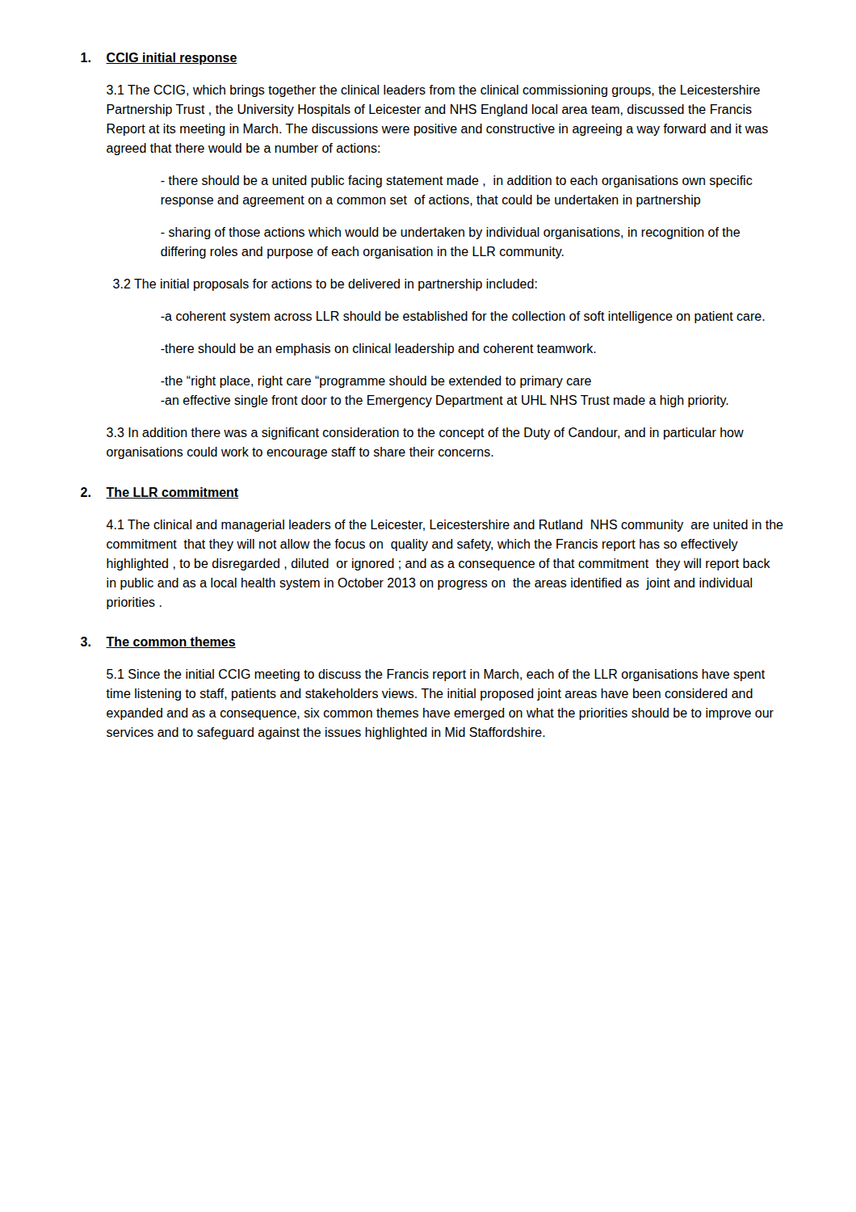CCIG initial response
3.1 The CCIG, which brings together the clinical leaders from the clinical commissioning groups, the Leicestershire Partnership Trust , the University Hospitals of Leicester and NHS England local area team, discussed the Francis Report at its meeting in March. The discussions were positive and constructive in agreeing a way forward and it was agreed that there would be a number of actions:
- there should be a united public facing statement made , in addition to each organisations own specific response and agreement on a common set of actions, that could be undertaken in partnership
- sharing of those actions which would be undertaken by individual organisations, in recognition of the differing roles and purpose of each organisation in the LLR community.
3.2 The initial proposals for actions to be delivered in partnership included:
-a coherent system across LLR should be established for the collection of soft intelligence on patient care.
-there should be an emphasis on clinical leadership and coherent teamwork.
-the “right place, right care “programme should be extended to primary care
-an effective single front door to the Emergency Department at UHL NHS Trust made a high priority.
3.3 In addition there was a significant consideration to the concept of the Duty of Candour, and in particular how organisations could work to encourage staff to share their concerns.
The LLR commitment
4.1 The clinical and managerial leaders of the Leicester, Leicestershire and Rutland NHS community are united in the commitment that they will not allow the focus on quality and safety, which the Francis report has so effectively highlighted , to be disregarded , diluted or ignored ; and as a consequence of that commitment they will report back in public and as a local health system in October 2013 on progress on the areas identified as joint and individual priorities .
The common themes
5.1 Since the initial CCIG meeting to discuss the Francis report in March, each of the LLR organisations have spent time listening to staff, patients and stakeholders views. The initial proposed joint areas have been considered and expanded and as a consequence, six common themes have emerged on what the priorities should be to improve our services and to safeguard against the issues highlighted in Mid Staffordshire.